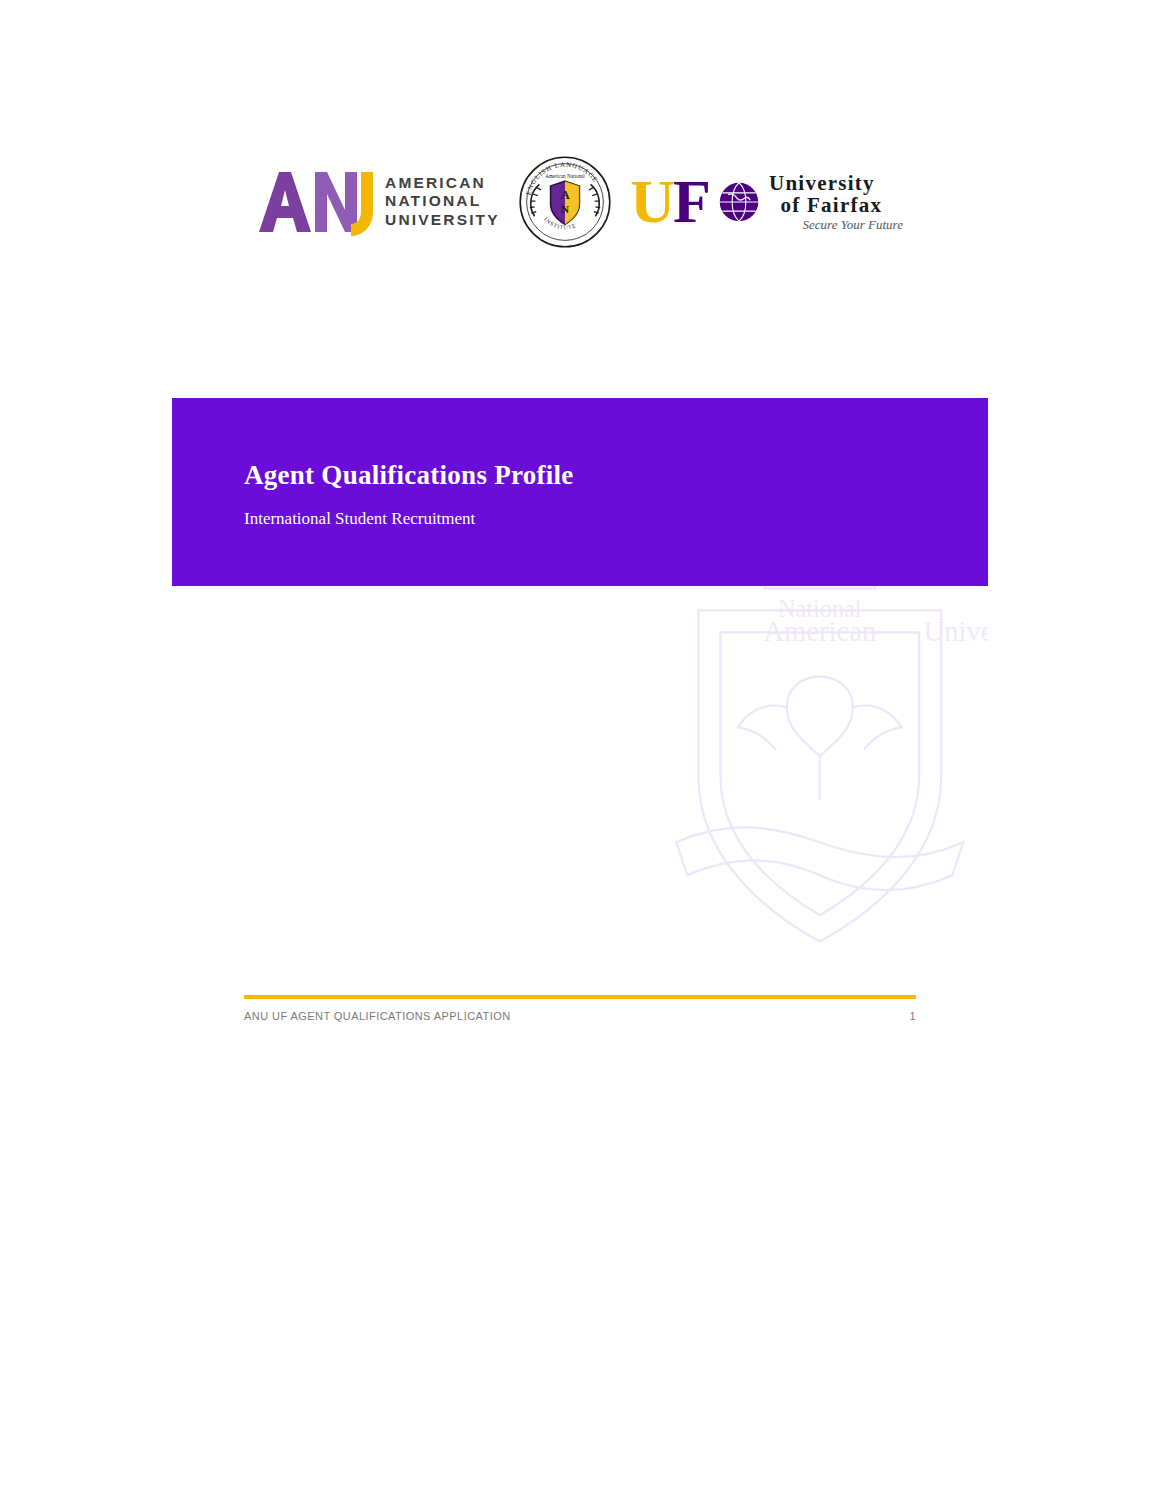AMERICAN
NATIONAL
UNIVERSITY
A N ENGLISH LANGUAGE INSTITUTE American National
UF
University of Fairfax Secure Your Future
Agent Qualifications Profile
International Student Recruitment
American Univer National
ANU UF AGENT QUALIFICATIONS APPLICATION 1